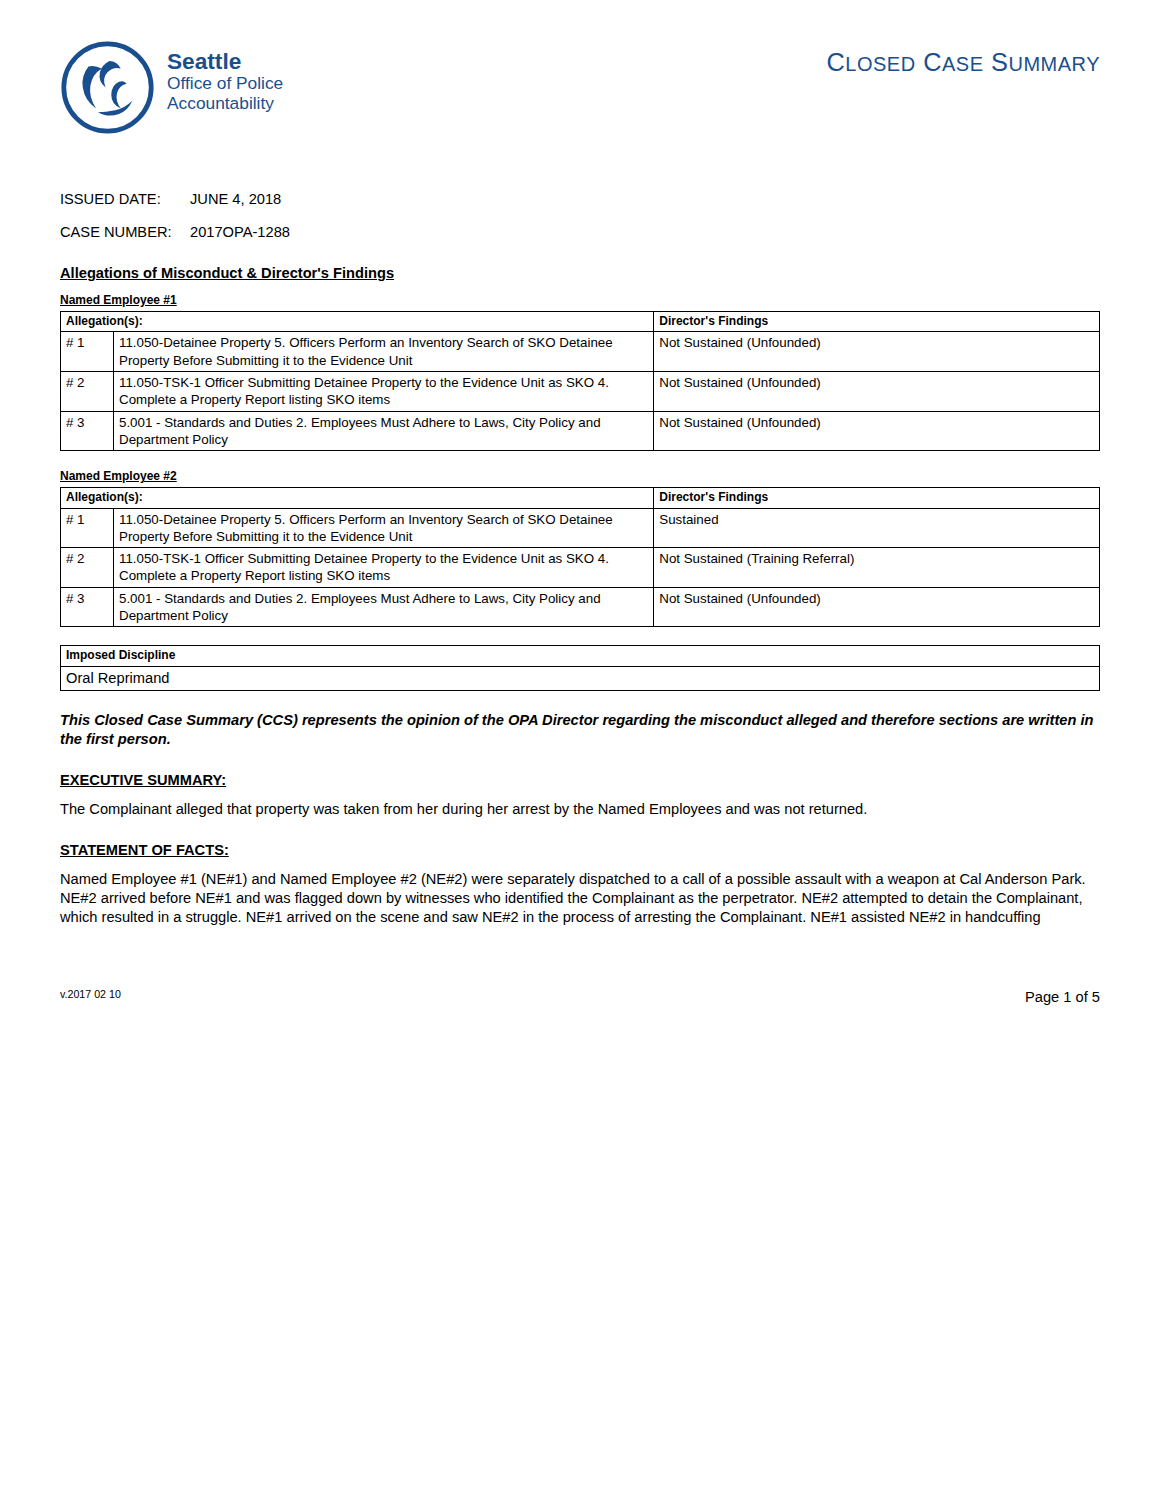Seattle
Office of Police
Accountability
CLOSED CASE SUMMARY
ISSUED DATE: JUNE 4, 2018
CASE NUMBER: 2017OPA-1288
Allegations of Misconduct & Director's Findings
Named Employee #1
| Allegation(s): | Director's Findings |
| --- | --- |
| # 1 | 11.050-Detainee Property 5. Officers Perform an Inventory Search of SKO Detainee Property Before Submitting it to the Evidence Unit | Not Sustained (Unfounded) |
| # 2 | 11.050-TSK-1 Officer Submitting Detainee Property to the Evidence Unit as SKO 4. Complete a Property Report listing SKO items | Not Sustained (Unfounded) |
| # 3 | 5.001 - Standards and Duties 2. Employees Must Adhere to Laws, City Policy and Department Policy | Not Sustained (Unfounded) |
Named Employee #2
| Allegation(s): | Director's Findings |
| --- | --- |
| # 1 | 11.050-Detainee Property 5. Officers Perform an Inventory Search of SKO Detainee Property Before Submitting it to the Evidence Unit | Sustained |
| # 2 | 11.050-TSK-1 Officer Submitting Detainee Property to the Evidence Unit as SKO 4. Complete a Property Report listing SKO items | Not Sustained (Training Referral) |
| # 3 | 5.001 - Standards and Duties 2. Employees Must Adhere to Laws, City Policy and Department Policy | Not Sustained (Unfounded) |
Imposed Discipline
Oral Reprimand
This Closed Case Summary (CCS) represents the opinion of the OPA Director regarding the misconduct alleged and therefore sections are written in the first person.
EXECUTIVE SUMMARY:
The Complainant alleged that property was taken from her during her arrest by the Named Employees and was not returned.
STATEMENT OF FACTS:
Named Employee #1 (NE#1) and Named Employee #2 (NE#2) were separately dispatched to a call of a possible assault with a weapon at Cal Anderson Park. NE#2 arrived before NE#1 and was flagged down by witnesses who identified the Complainant as the perpetrator. NE#2 attempted to detain the Complainant, which resulted in a struggle. NE#1 arrived on the scene and saw NE#2 in the process of arresting the Complainant. NE#1 assisted NE#2 in handcuffing
v.2017 02 10 Page 1 of 5